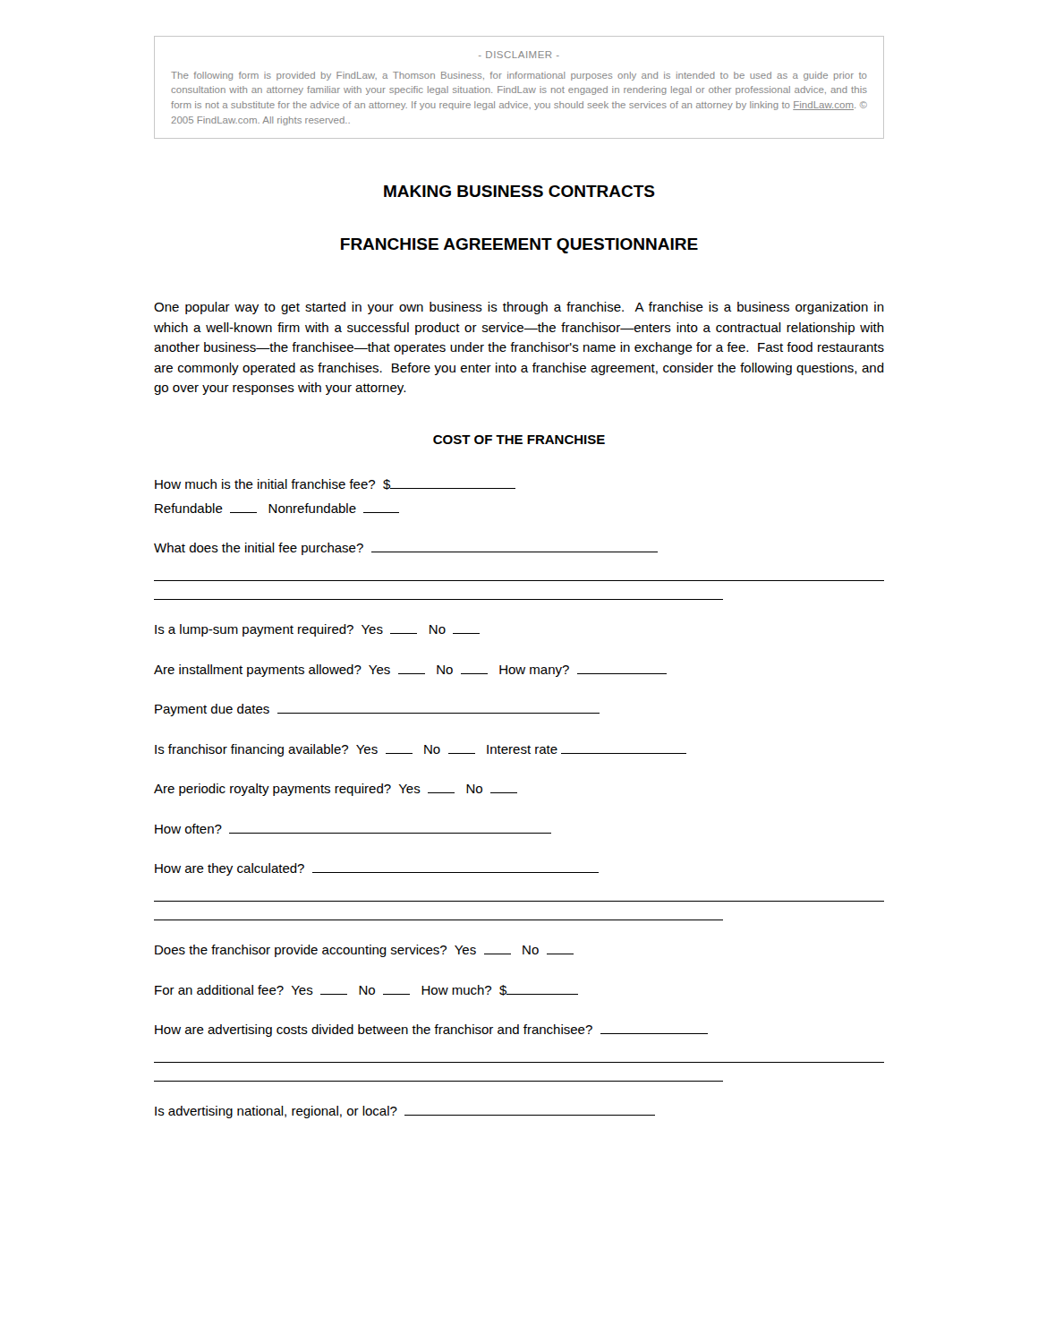- DISCLAIMER -
The following form is provided by FindLaw, a Thomson Business, for informational purposes only and is intended to be used as a guide prior to consultation with an attorney familiar with your specific legal situation. FindLaw is not engaged in rendering legal or other professional advice, and this form is not a substitute for the advice of an attorney. If you require legal advice, you should seek the services of an attorney by linking to FindLaw.com. © 2005 FindLaw.com. All rights reserved..
MAKING BUSINESS CONTRACTS
FRANCHISE AGREEMENT QUESTIONNAIRE
One popular way to get started in your own business is through a franchise. A franchise is a business organization in which a well-known firm with a successful product or service—the franchisor—enters into a contractual relationship with another business—the franchisee—that operates under the franchisor's name in exchange for a fee. Fast food restaurants are commonly operated as franchises. Before you enter into a franchise agreement, consider the following questions, and go over your responses with your attorney.
COST OF THE FRANCHISE
How much is the initial franchise fee? $
Refundable Nonrefundable
What does the initial fee purchase?
Is a lump-sum payment required? Yes No
Are installment payments allowed? Yes No How many?
Payment due dates
Is franchisor financing available? Yes No Interest rate
Are periodic royalty payments required? Yes No
How often?
How are they calculated?
Does the franchisor provide accounting services? Yes No
For an additional fee? Yes No How much? $
How are advertising costs divided between the franchisor and franchisee?
Is advertising national, regional, or local?